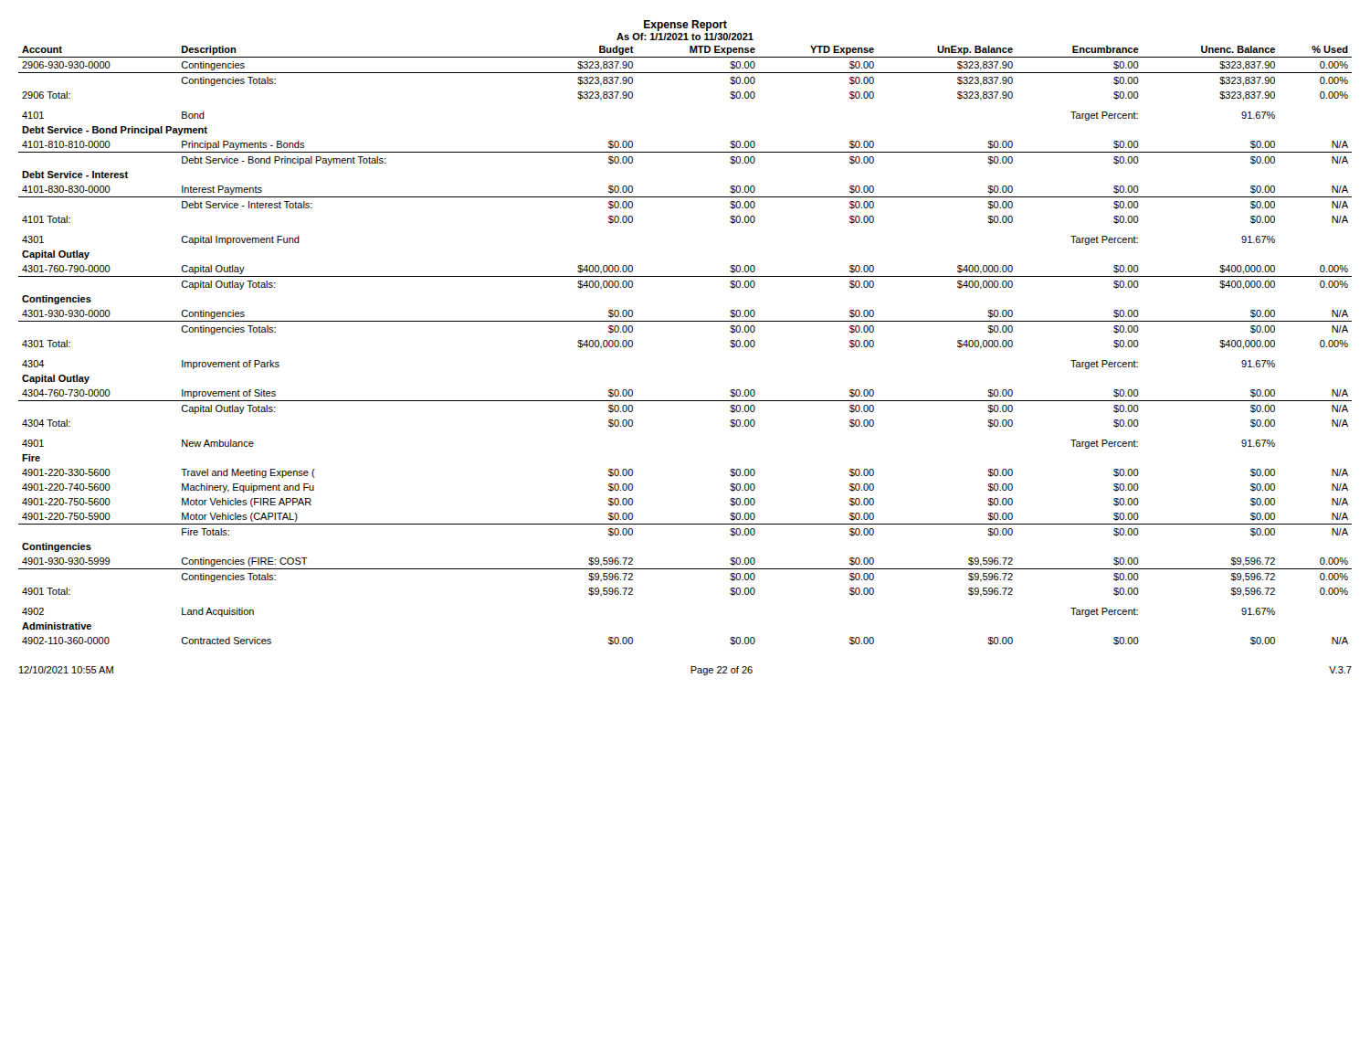Expense Report
As Of: 1/1/2021 to 11/30/2021
| Account | Description | Budget | MTD Expense | YTD Expense | UnExp. Balance | Encumbrance | Unenc. Balance | % Used |
| --- | --- | --- | --- | --- | --- | --- | --- | --- |
| 2906-930-930-0000 | Contingencies | $323,837.90 | $0.00 | $0.00 | $323,837.90 | $0.00 | $323,837.90 | 0.00% |
| | Contingencies Totals: | $323,837.90 | $0.00 | $0.00 | $323,837.90 | $0.00 | $323,837.90 | 0.00% |
| 2906 Total: | | $323,837.90 | $0.00 | $0.00 | $323,837.90 | $0.00 | $323,837.90 | 0.00% |
| 4101 | Bond | | | | | Target Percent: | 91.67% | |
| Debt Service - Bond Principal Payment |
| 4101-810-810-0000 | Principal Payments - Bonds | $0.00 | $0.00 | $0.00 | $0.00 | $0.00 | $0.00 | N/A |
| | Debt Service - Bond Principal Payment Totals: | $0.00 | $0.00 | $0.00 | $0.00 | $0.00 | $0.00 | N/A |
| Debt Service - Interest |
| 4101-830-830-0000 | Interest Payments | $0.00 | $0.00 | $0.00 | $0.00 | $0.00 | $0.00 | N/A |
| | Debt Service - Interest Totals: | $0.00 | $0.00 | $0.00 | $0.00 | $0.00 | $0.00 | N/A |
| 4101 Total: | | $0.00 | $0.00 | $0.00 | $0.00 | $0.00 | $0.00 | N/A |
| 4301 | Capital Improvement Fund | | | | | Target Percent: | 91.67% | |
| Capital Outlay |
| 4301-760-790-0000 | Capital Outlay | $400,000.00 | $0.00 | $0.00 | $400,000.00 | $0.00 | $400,000.00 | 0.00% |
| | Capital Outlay Totals: | $400,000.00 | $0.00 | $0.00 | $400,000.00 | $0.00 | $400,000.00 | 0.00% |
| Contingencies |
| 4301-930-930-0000 | Contingencies | $0.00 | $0.00 | $0.00 | $0.00 | $0.00 | $0.00 | N/A |
| | Contingencies Totals: | $0.00 | $0.00 | $0.00 | $0.00 | $0.00 | $0.00 | N/A |
| 4301 Total: | | $400,000.00 | $0.00 | $0.00 | $400,000.00 | $0.00 | $400,000.00 | 0.00% |
| 4304 | Improvement of Parks | | | | | Target Percent: | 91.67% | |
| Capital Outlay |
| 4304-760-730-0000 | Improvement of Sites | $0.00 | $0.00 | $0.00 | $0.00 | $0.00 | $0.00 | N/A |
| | Capital Outlay Totals: | $0.00 | $0.00 | $0.00 | $0.00 | $0.00 | $0.00 | N/A |
| 4304 Total: | | $0.00 | $0.00 | $0.00 | $0.00 | $0.00 | $0.00 | N/A |
| 4901 | New Ambulance | | | | | Target Percent: | 91.67% | |
| Fire |
| 4901-220-330-5600 | Travel and Meeting Expense ( | $0.00 | $0.00 | $0.00 | $0.00 | $0.00 | $0.00 | N/A |
| 4901-220-740-5600 | Machinery, Equipment and Fu | $0.00 | $0.00 | $0.00 | $0.00 | $0.00 | $0.00 | N/A |
| 4901-220-750-5600 | Motor Vehicles (FIRE APPAR | $0.00 | $0.00 | $0.00 | $0.00 | $0.00 | $0.00 | N/A |
| 4901-220-750-5900 | Motor Vehicles (CAPITAL) | $0.00 | $0.00 | $0.00 | $0.00 | $0.00 | $0.00 | N/A |
| | Fire Totals: | $0.00 | $0.00 | $0.00 | $0.00 | $0.00 | $0.00 | N/A |
| Contingencies |
| 4901-930-930-5999 | Contingencies (FIRE: COST | $9,596.72 | $0.00 | $0.00 | $9,596.72 | $0.00 | $9,596.72 | 0.00% |
| | Contingencies Totals: | $9,596.72 | $0.00 | $0.00 | $9,596.72 | $0.00 | $9,596.72 | 0.00% |
| 4901 Total: | | $9,596.72 | $0.00 | $0.00 | $9,596.72 | $0.00 | $9,596.72 | 0.00% |
| 4902 | Land Acquisition | | | | | Target Percent: | 91.67% | |
| Administrative |
| 4902-110-360-0000 | Contracted Services | $0.00 | $0.00 | $0.00 | $0.00 | $0.00 | $0.00 | N/A |
12/10/2021 10:55 AM V.3.7
Page 22 of 26